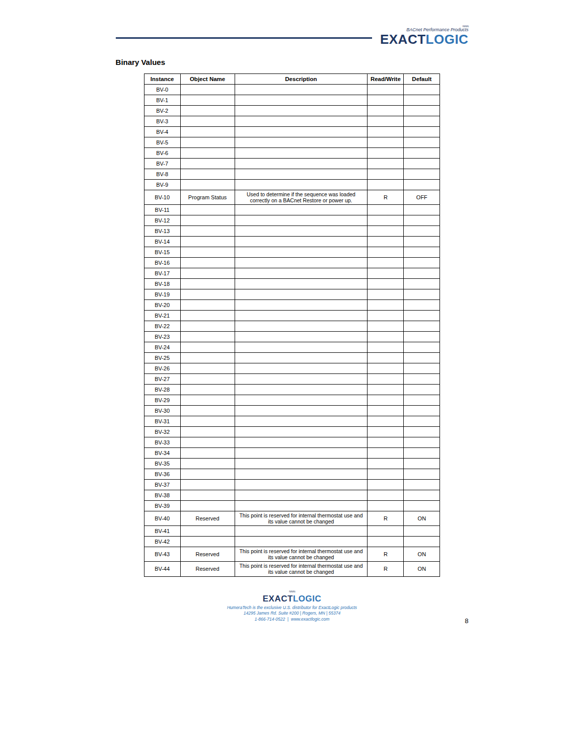≈≈≈
BACnet Performance Products
  EXACT LOGIC
Binary Values
| Instance | Object Name | Description | Read/Write | Default |
| --- | --- | --- | --- | --- |
| BV-0 | | | | |
| BV-1 | | | | |
| BV-2 | | | | |
| BV-3 | | | | |
| BV-4 | | | | |
| BV-5 | | | | |
| BV-6 | | | | |
| BV-7 | | | | |
| BV-8 | | | | |
| BV-9 | | | | |
| BV-10 | Program Status | Used to determine if the sequence was loaded correctly on a BACnet Restore or power up. | R | OFF |
| BV-11 | | | | |
| BV-12 | | | | |
| BV-13 | | | | |
| BV-14 | | | | |
| BV-15 | | | | |
| BV-16 | | | | |
| BV-17 | | | | |
| BV-18 | | | | |
| BV-19 | | | | |
| BV-20 | | | | |
| BV-21 | | | | |
| BV-22 | | | | |
| BV-23 | | | | |
| BV-24 | | | | |
| BV-25 | | | | |
| BV-26 | | | | |
| BV-27 | | | | |
| BV-28 | | | | |
| BV-29 | | | | |
| BV-30 | | | | |
| BV-31 | | | | |
| BV-32 | | | | |
| BV-33 | | | | |
| BV-34 | | | | |
| BV-35 | | | | |
| BV-36 | | | | |
| BV-37 | | | | |
| BV-38 | | | | |
| BV-39 | | | | |
| BV-40 | Reserved | This point is reserved for internal thermostat use and its value cannot be changed | R | ON |
| BV-41 | | | | |
| BV-42 | | | | |
| BV-43 | Reserved | This point is reserved for internal thermostat use and its value cannot be changed | R | ON |
| BV-44 | Reserved | This point is reserved for internal thermostat use and its value cannot be changed | R | ON |
≈≈≈
EXACT LOGIC
HumeraTech is the exclusive U.S. distributor for ExactLogic products
14295 James Rd. Suite #200 | Rogers, MN | 55374
1-866-714-0522 | www.exactlogic.com
8